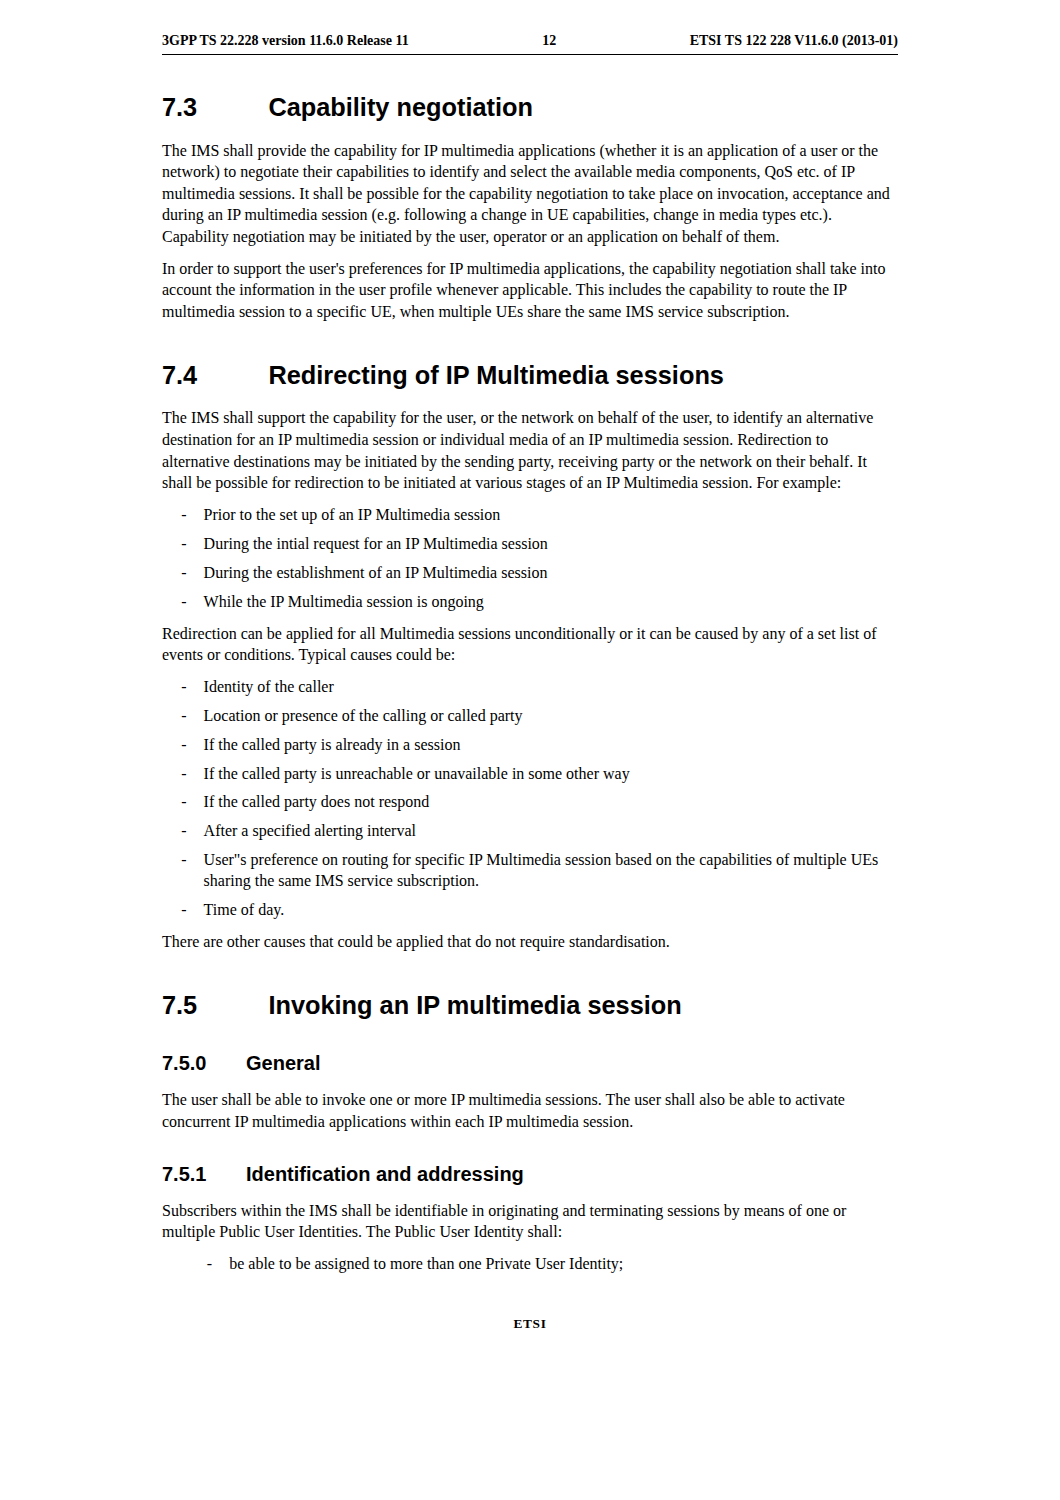3GPP TS 22.228 version 11.6.0 Release 11
12
ETSI TS 122 228 V11.6.0 (2013-01)
7.3 Capability negotiation
The IMS shall provide the capability for IP multimedia applications (whether it is an application of a user or the network) to negotiate their capabilities to identify and select the available media components, QoS etc. of IP multimedia sessions. It shall be possible for the capability negotiation to take place on invocation, acceptance and during an IP multimedia session (e.g. following a change in UE capabilities, change in media types etc.). Capability negotiation may be initiated by the user, operator or an application on behalf of them.
In order to support the user's preferences for IP multimedia applications, the capability negotiation shall take into account the information in the user profile whenever applicable. This includes the capability to route the IP multimedia session to a specific UE, when multiple UEs share the same IMS service subscription.
7.4 Redirecting of IP Multimedia sessions
The IMS shall support the capability for the user, or the network on behalf of the user, to identify an alternative destination for an IP multimedia session or individual media of an IP multimedia session. Redirection to alternative destinations may be initiated by the sending party, receiving party or the network on their behalf. It shall be possible for redirection to be initiated at various stages of an IP Multimedia session. For example:
Prior to the set up of an IP Multimedia session
During the intial request for an IP Multimedia session
During the establishment of an IP Multimedia session
While the IP Multimedia session is ongoing
Redirection can be applied for all Multimedia sessions unconditionally or it can be caused by any of a set list of events or conditions. Typical causes could be:
Identity of the caller
Location or presence of the calling or called party
If the called party is already in a session
If the called party is unreachable or unavailable in some other way
If the called party does not respond
After a specified alerting interval
User"s preference on routing for specific IP Multimedia session based on the capabilities of multiple UEs sharing the same IMS service subscription.
Time of day.
There are other causes that could be applied that do not require standardisation.
7.5 Invoking an IP multimedia session
7.5.0 General
The user shall be able to invoke one or more IP multimedia sessions. The user shall also be able to activate concurrent IP multimedia applications within each IP multimedia session.
7.5.1 Identification and addressing
Subscribers within the IMS shall be identifiable in originating and terminating sessions by means of one or multiple Public User Identities. The Public User Identity shall:
be able to be assigned to more than one Private User Identity;
ETSI